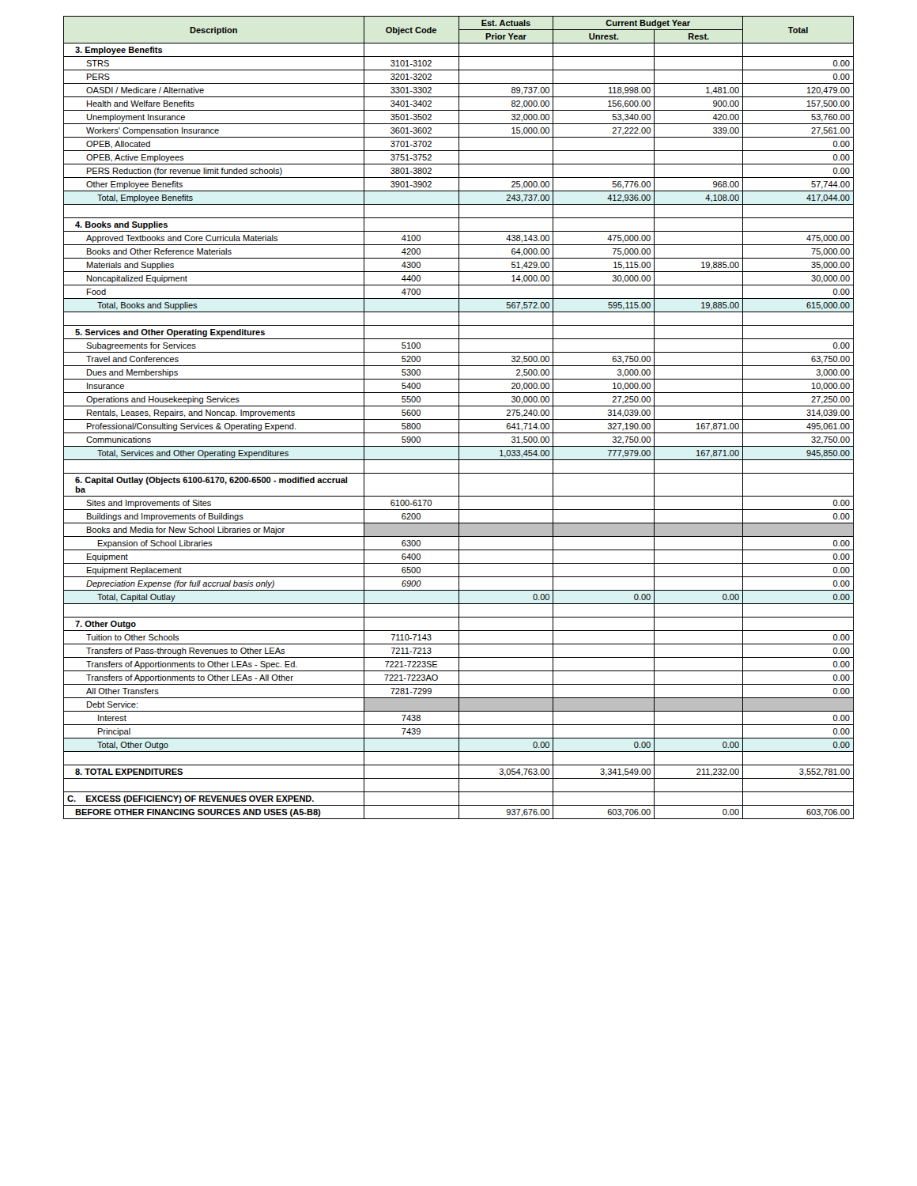| Description | Object Code | Est. Actuals | Current Budget Year | Total |
| --- | --- | --- | --- | --- |
| Prior Year | Unrest. | Rest. |
| 3. Employee Benefits | | | | | |
| STRS | 3101-3102 | | | | 0.00 |
| PERS | 3201-3202 | | | | 0.00 |
| OASDI / Medicare / Alternative | 3301-3302 | 89,737.00 | 118,998.00 | 1,481.00 | 120,479.00 |
| Health and Welfare Benefits | 3401-3402 | 82,000.00 | 156,600.00 | 900.00 | 157,500.00 |
| Unemployment Insurance | 3501-3502 | 32,000.00 | 53,340.00 | 420.00 | 53,760.00 |
| Workers' Compensation Insurance | 3601-3602 | 15,000.00 | 27,222.00 | 339.00 | 27,561.00 |
| OPEB, Allocated | 3701-3702 | | | | 0.00 |
| OPEB, Active Employees | 3751-3752 | | | | 0.00 |
| PERS Reduction (for revenue limit funded schools) | 3801-3802 | | | | 0.00 |
| Other Employee Benefits | 3901-3902 | 25,000.00 | 56,776.00 | 968.00 | 57,744.00 |
| Total, Employee Benefits | | 243,737.00 | 412,936.00 | 4,108.00 | 417,044.00 |
| 4. Books and Supplies | | | | | |
| Approved Textbooks and Core Curricula Materials | 4100 | 438,143.00 | 475,000.00 | | 475,000.00 |
| Books and Other Reference Materials | 4200 | 64,000.00 | 75,000.00 | | 75,000.00 |
| Materials and Supplies | 4300 | 51,429.00 | 15,115.00 | 19,885.00 | 35,000.00 |
| Noncapitalized Equipment | 4400 | 14,000.00 | 30,000.00 | | 30,000.00 |
| Food | 4700 | | | | 0.00 |
| Total, Books and Supplies | | 567,572.00 | 595,115.00 | 19,885.00 | 615,000.00 |
| 5. Services and Other Operating Expenditures | | | | | |
| Subagreements for Services | 5100 | | | | 0.00 |
| Travel and Conferences | 5200 | 32,500.00 | 63,750.00 | | 63,750.00 |
| Dues and Memberships | 5300 | 2,500.00 | 3,000.00 | | 3,000.00 |
| Insurance | 5400 | 20,000.00 | 10,000.00 | | 10,000.00 |
| Operations and Housekeeping Services | 5500 | 30,000.00 | 27,250.00 | | 27,250.00 |
| Rentals, Leases, Repairs, and Noncap. Improvements | 5600 | 275,240.00 | 314,039.00 | | 314,039.00 |
| Professional/Consulting Services & Operating Expend. | 5800 | 641,714.00 | 327,190.00 | 167,871.00 | 495,061.00 |
| Communications | 5900 | 31,500.00 | 32,750.00 | | 32,750.00 |
| Total, Services and Other Operating Expenditures | | 1,033,454.00 | 777,979.00 | 167,871.00 | 945,850.00 |
| 6. Capital Outlay (Objects 6100-6170, 6200-6500 - modified accrual ba | | | | | |
| Sites and Improvements of Sites | 6100-6170 | | | | 0.00 |
| Buildings and Improvements of Buildings | 6200 | | | | 0.00 |
| Books and Media for New School Libraries or Major | | | | | |
| Expansion of School Libraries | 6300 | | | | 0.00 |
| Equipment | 6400 | | | | 0.00 |
| Equipment Replacement | 6500 | | | | 0.00 |
| Depreciation Expense (for full accrual basis only) | 6900 | | | | 0.00 |
| Total, Capital Outlay | | 0.00 | 0.00 | 0.00 | 0.00 |
| 7. Other Outgo | | | | | |
| Tuition to Other Schools | 7110-7143 | | | | 0.00 |
| Transfers of Pass-through Revenues to Other LEAs | 7211-7213 | | | | 0.00 |
| Transfers of Apportionments to Other LEAs - Spec. Ed. | 7221-7223SE | | | | 0.00 |
| Transfers of Apportionments to Other LEAs - All Other | 7221-7223AO | | | | 0.00 |
| All Other Transfers | 7281-7299 | | | | 0.00 |
| Debt Service: | | | | | |
| Interest | 7438 | | | | 0.00 |
| Principal | 7439 | | | | 0.00 |
| Total, Other Outgo | | 0.00 | 0.00 | 0.00 | 0.00 |
| 8. TOTAL EXPENDITURES | | 3,054,763.00 | 3,341,549.00 | 211,232.00 | 3,552,781.00 |
| C. EXCESS (DEFICIENCY) OF REVENUES OVER EXPEND. | | | | | |
| BEFORE OTHER FINANCING SOURCES AND USES (A5-B8) | | 937,676.00 | 603,706.00 | 0.00 | 603,706.00 |